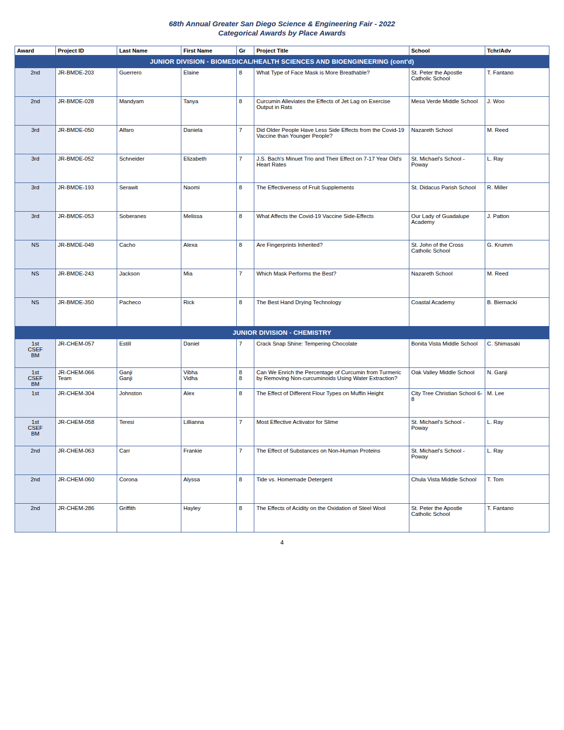68th Annual Greater San Diego Science & Engineering Fair - 2022
Categorical Awards by Place Awards
| Award | Project ID | Last Name | First Name | Gr | Project Title | School | Tchr/Adv |
| --- | --- | --- | --- | --- | --- | --- | --- |
| JUNIOR DIVISION - BIOMEDICAL/HEALTH SCIENCES AND BIOENGINEERING (cont'd) |
| 2nd | JR-BMDE-203 | Guerrero | Elaine | 8 | What Type of Face Mask is More Breathable? | St. Peter the Apostle Catholic School | T. Fantano |
| 2nd | JR-BMDE-028 | Mandyam | Tanya | 8 | Curcumin Alleviates the Effects of Jet Lag on Exercise Output in Rats | Mesa Verde Middle School | J. Woo |
| 3rd | JR-BMDE-050 | Alfaro | Daniela | 7 | Did Older People Have Less Side Effects from the Covid-19 Vaccine than Younger People? | Nazareth School | M. Reed |
| 3rd | JR-BMDE-052 | Schneider | Elizabeth | 7 | J.S. Bach's Minuet Trio and Their Effect on 7-17 Year Old's Heart Rates | St. Michael's School - Poway | L. Ray |
| 3rd | JR-BMDE-193 | Serawit | Naomi | 8 | The Effectiveness of Fruit Supplements | St. Didacus Parish School | R. Miller |
| 3rd | JR-BMDE-053 | Soberanes | Melissa | 8 | What Affects the Covid-19 Vaccine Side-Effects | Our Lady of Guadalupe Academy | J. Patton |
| NS | JR-BMDE-049 | Cacho | Alexa | 8 | Are Fingerprints Inherited? | St. John of the Cross Catholic School | G. Krumm |
| NS | JR-BMDE-243 | Jackson | Mia | 7 | Which Mask Performs the Best? | Nazareth School | M. Reed |
| NS | JR-BMDE-350 | Pacheco | Rick | 8 | The Best Hand Drying Technology | Coastal Academy | B. Biernacki |
| JUNIOR DIVISION - CHEMISTRY |
| 1st CSEF BM | JR-CHEM-057 | Estill | Daniel | 7 | Crack Snap Shine: Tempering Chocolate | Bonita Vista Middle School | C. Shimasaki |
| 1st CSEF BM | JR-CHEM-066 Team | Ganji Ganji | Vibha Vidha | 8 8 | Can We Enrich the Percentage of Curcumin from Turmeric by Removing Non-curcuminoids Using Water Extraction? | Oak Valley Middle School | N. Ganji |
| 1st | JR-CHEM-304 | Johnston | Alex | 8 | The Effect of Different Flour Types on Muffin Height | City Tree Christian School 6-8 | M. Lee |
| 1st CSEF BM | JR-CHEM-058 | Teresi | Lillianna | 7 | Most Effective Activator for Slime | St. Michael's School - Poway | L. Ray |
| 2nd | JR-CHEM-063 | Carr | Frankie | 7 | The Effect of Substances on Non-Human Proteins | St. Michael's School - Poway | L. Ray |
| 2nd | JR-CHEM-060 | Corona | Alyssa | 8 | Tide vs. Homemade Detergent | Chula Vista Middle School | T. Tom |
| 2nd | JR-CHEM-286 | Griffith | Hayley | 8 | The Effects of Acidity on the Oxidation of Steel Wool | St. Peter the Apostle Catholic School | T. Fantano |
4